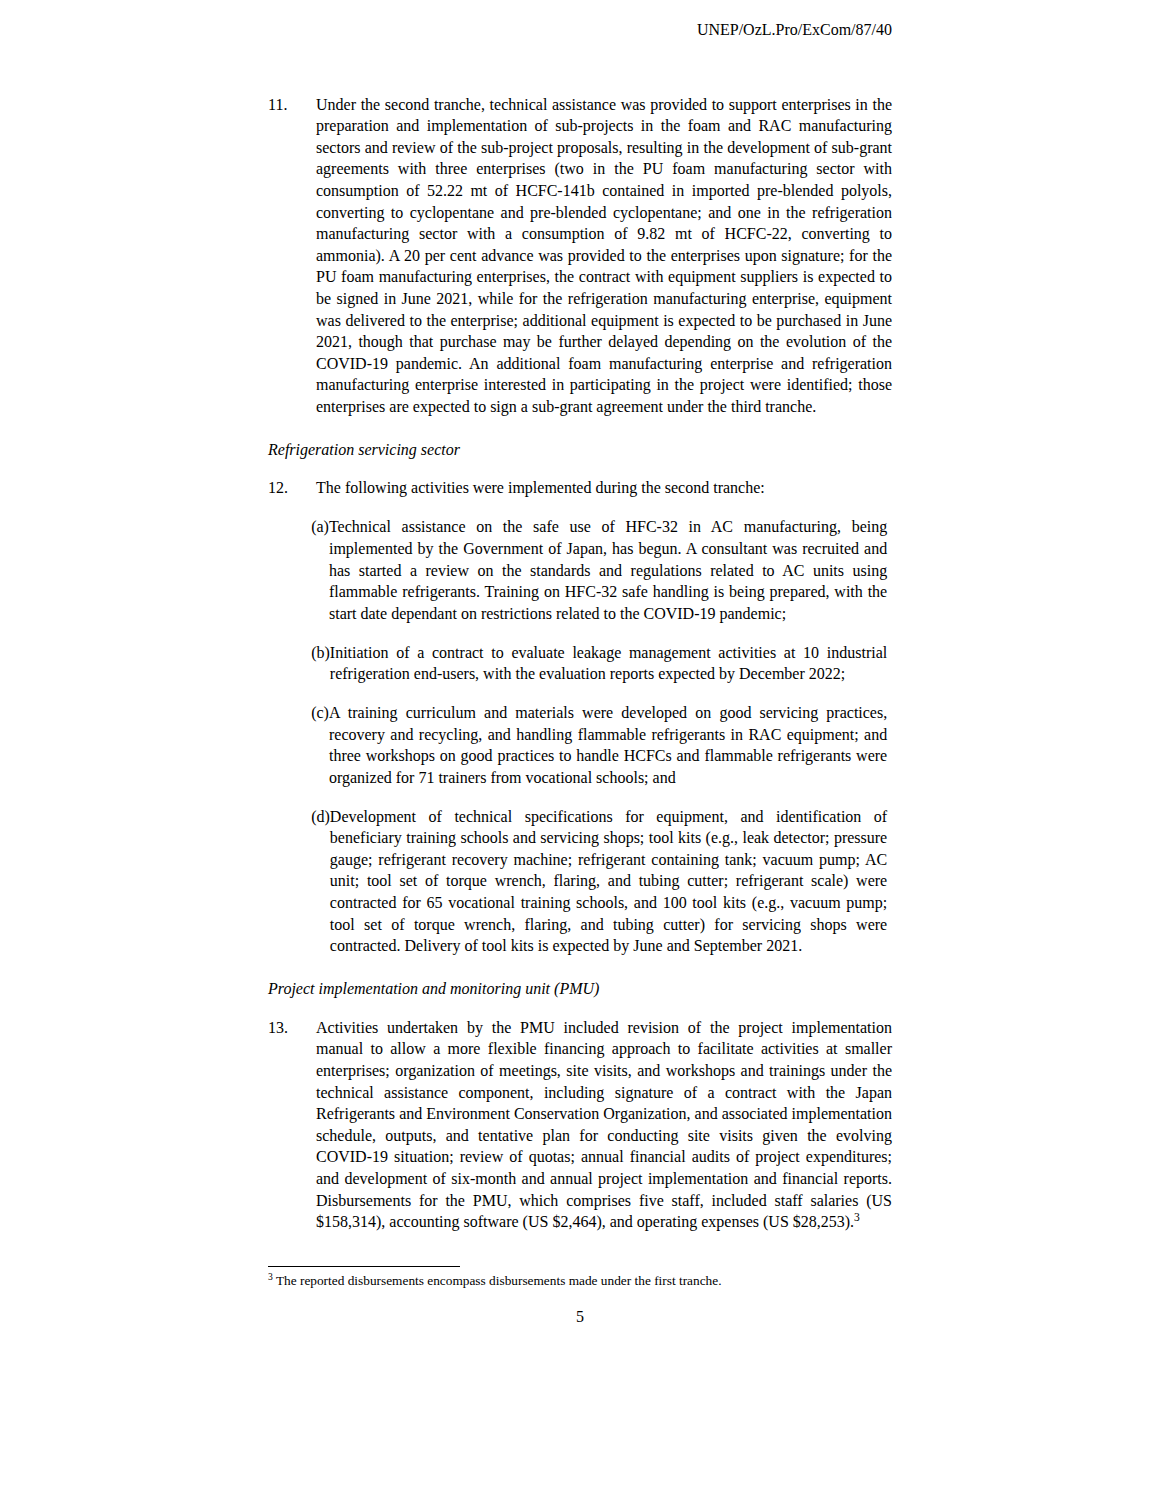UNEP/OzL.Pro/ExCom/87/40
11.
Under the second tranche, technical assistance was provided to support enterprises in the preparation and implementation of sub-projects in the foam and RAC manufacturing sectors and review of the sub-project proposals, resulting in the development of sub-grant agreements with three enterprises (two in the PU foam manufacturing sector with consumption of 52.22 mt of HCFC-141b contained in imported pre-blended polyols, converting to cyclopentane and pre-blended cyclopentane; and one in the refrigeration manufacturing sector with a consumption of 9.82 mt of HCFC-22, converting to ammonia). A 20 per cent advance was provided to the enterprises upon signature; for the PU foam manufacturing enterprises, the contract with equipment suppliers is expected to be signed in June 2021, while for the refrigeration manufacturing enterprise, equipment was delivered to the enterprise; additional equipment is expected to be purchased in June 2021, though that purchase may be further delayed depending on the evolution of the COVID-19 pandemic. An additional foam manufacturing enterprise and refrigeration manufacturing enterprise interested in participating in the project were identified; those enterprises are expected to sign a sub-grant agreement under the third tranche.
Refrigeration servicing sector
12.
The following activities were implemented during the second tranche:
(a)
Technical assistance on the safe use of HFC-32 in AC manufacturing, being implemented by the Government of Japan, has begun. A consultant was recruited and has started a review on the standards and regulations related to AC units using flammable refrigerants. Training on HFC-32 safe handling is being prepared, with the start date dependant on restrictions related to the COVID-19 pandemic;
(b)
Initiation of a contract to evaluate leakage management activities at 10 industrial refrigeration end-users, with the evaluation reports expected by December 2022;
(c)
A training curriculum and materials were developed on good servicing practices, recovery and recycling, and handling flammable refrigerants in RAC equipment; and three workshops on good practices to handle HCFCs and flammable refrigerants were organized for 71 trainers from vocational schools; and
(d)
Development of technical specifications for equipment, and identification of beneficiary training schools and servicing shops; tool kits (e.g., leak detector; pressure gauge; refrigerant recovery machine; refrigerant containing tank; vacuum pump; AC unit; tool set of torque wrench, flaring, and tubing cutter; refrigerant scale) were contracted for 65 vocational training schools, and 100 tool kits (e.g., vacuum pump; tool set of torque wrench, flaring, and tubing cutter) for servicing shops were contracted. Delivery of tool kits is expected by June and September 2021.
Project implementation and monitoring unit (PMU)
13.
Activities undertaken by the PMU included revision of the project implementation manual to allow a more flexible financing approach to facilitate activities at smaller enterprises; organization of meetings, site visits, and workshops and trainings under the technical assistance component, including signature of a contract with the Japan Refrigerants and Environment Conservation Organization, and associated implementation schedule, outputs, and tentative plan for conducting site visits given the evolving COVID-19 situation; review of quotas; annual financial audits of project expenditures; and development of six-month and annual project implementation and financial reports. Disbursements for the PMU, which comprises five staff, included staff salaries (US $158,314), accounting software (US $2,464), and operating expenses (US $28,253).3
3 The reported disbursements encompass disbursements made under the first tranche.
5